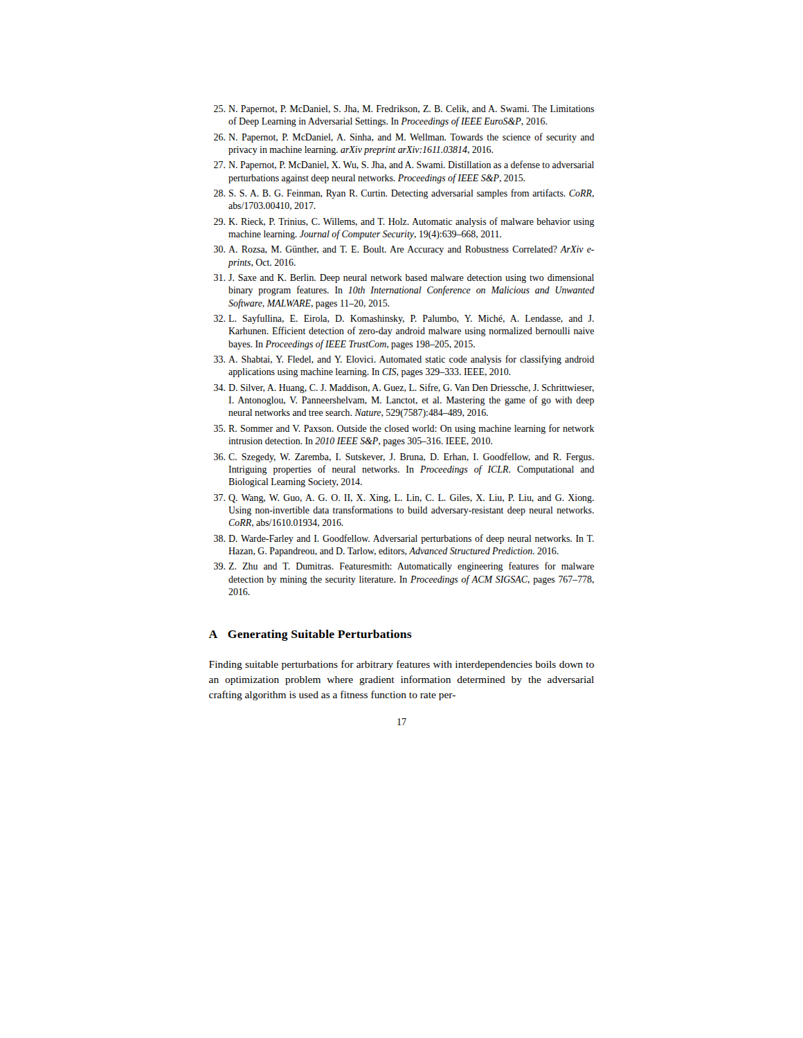25. N. Papernot, P. McDaniel, S. Jha, M. Fredrikson, Z. B. Celik, and A. Swami. The Limitations of Deep Learning in Adversarial Settings. In Proceedings of IEEE EuroS&P, 2016.
26. N. Papernot, P. McDaniel, A. Sinha, and M. Wellman. Towards the science of security and privacy in machine learning. arXiv preprint arXiv:1611.03814, 2016.
27. N. Papernot, P. McDaniel, X. Wu, S. Jha, and A. Swami. Distillation as a defense to adversarial perturbations against deep neural networks. Proceedings of IEEE S&P, 2015.
28. S. S. A. B. G. Feinman, Ryan R. Curtin. Detecting adversarial samples from artifacts. CoRR, abs/1703.00410, 2017.
29. K. Rieck, P. Trinius, C. Willems, and T. Holz. Automatic analysis of malware behavior using machine learning. Journal of Computer Security, 19(4):639–668, 2011.
30. A. Rozsa, M. Günther, and T. E. Boult. Are Accuracy and Robustness Correlated? ArXiv e-prints, Oct. 2016.
31. J. Saxe and K. Berlin. Deep neural network based malware detection using two dimensional binary program features. In 10th International Conference on Malicious and Unwanted Software, MALWARE, pages 11–20, 2015.
32. L. Sayfullina, E. Eirola, D. Komashinsky, P. Palumbo, Y. Miché, A. Lendasse, and J. Karhunen. Efficient detection of zero-day android malware using normalized bernoulli naive bayes. In Proceedings of IEEE TrustCom, pages 198–205, 2015.
33. A. Shabtai, Y. Fledel, and Y. Elovici. Automated static code analysis for classifying android applications using machine learning. In CIS, pages 329–333. IEEE, 2010.
34. D. Silver, A. Huang, C. J. Maddison, A. Guez, L. Sifre, G. Van Den Driessche, J. Schrittwieser, I. Antonoglou, V. Panneershelvam, M. Lanctot, et al. Mastering the game of go with deep neural networks and tree search. Nature, 529(7587):484–489, 2016.
35. R. Sommer and V. Paxson. Outside the closed world: On using machine learning for network intrusion detection. In 2010 IEEE S&P, pages 305–316. IEEE, 2010.
36. C. Szegedy, W. Zaremba, I. Sutskever, J. Bruna, D. Erhan, I. Goodfellow, and R. Fergus. Intriguing properties of neural networks. In Proceedings of ICLR. Computational and Biological Learning Society, 2014.
37. Q. Wang, W. Guo, A. G. O. II, X. Xing, L. Lin, C. L. Giles, X. Liu, P. Liu, and G. Xiong. Using non-invertible data transformations to build adversary-resistant deep neural networks. CoRR, abs/1610.01934, 2016.
38. D. Warde-Farley and I. Goodfellow. Adversarial perturbations of deep neural networks. In T. Hazan, G. Papandreou, and D. Tarlow, editors, Advanced Structured Prediction. 2016.
39. Z. Zhu and T. Dumitras. Featuresmith: Automatically engineering features for malware detection by mining the security literature. In Proceedings of ACM SIGSAC, pages 767–778, 2016.
AGenerating Suitable Perturbations
Finding suitable perturbations for arbitrary features with interdependencies boils down to an optimization problem where gradient information determined by the adversarial crafting algorithm is used as a fitness function to rate per-
17